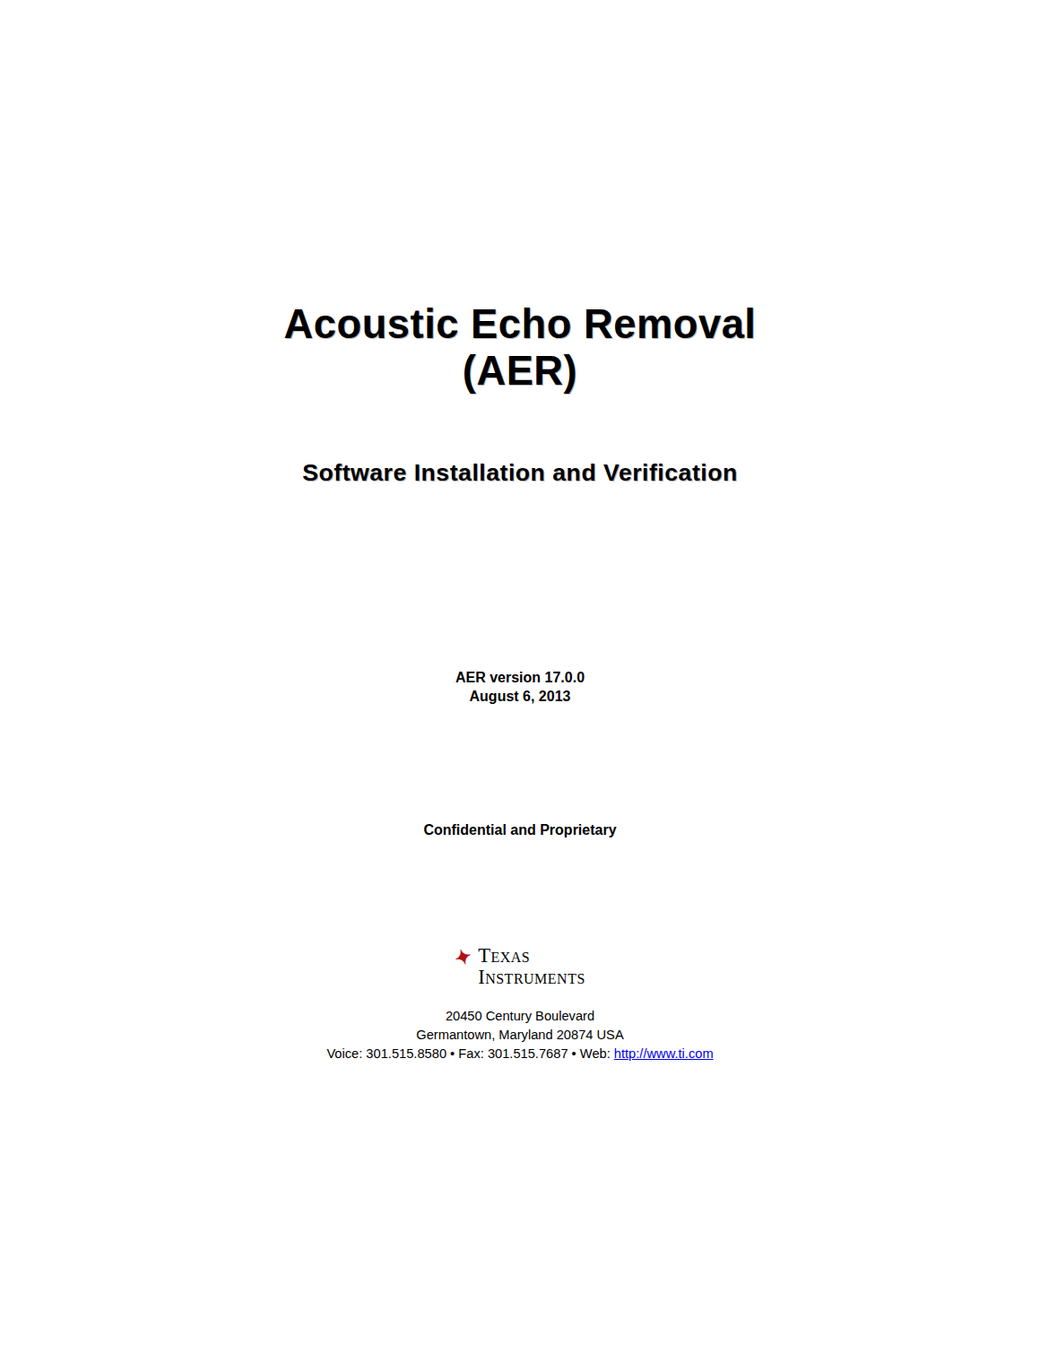Acoustic Echo Removal (AER)
Software Installation and Verification
AER version 17.0.0
August 6, 2013
Confidential and Proprietary
✦ Texas Instruments
20450 Century Boulevard
Germantown, Maryland 20874 USA
Voice: 301.515.8580 • Fax: 301.515.7687 • Web: http://www.ti.com